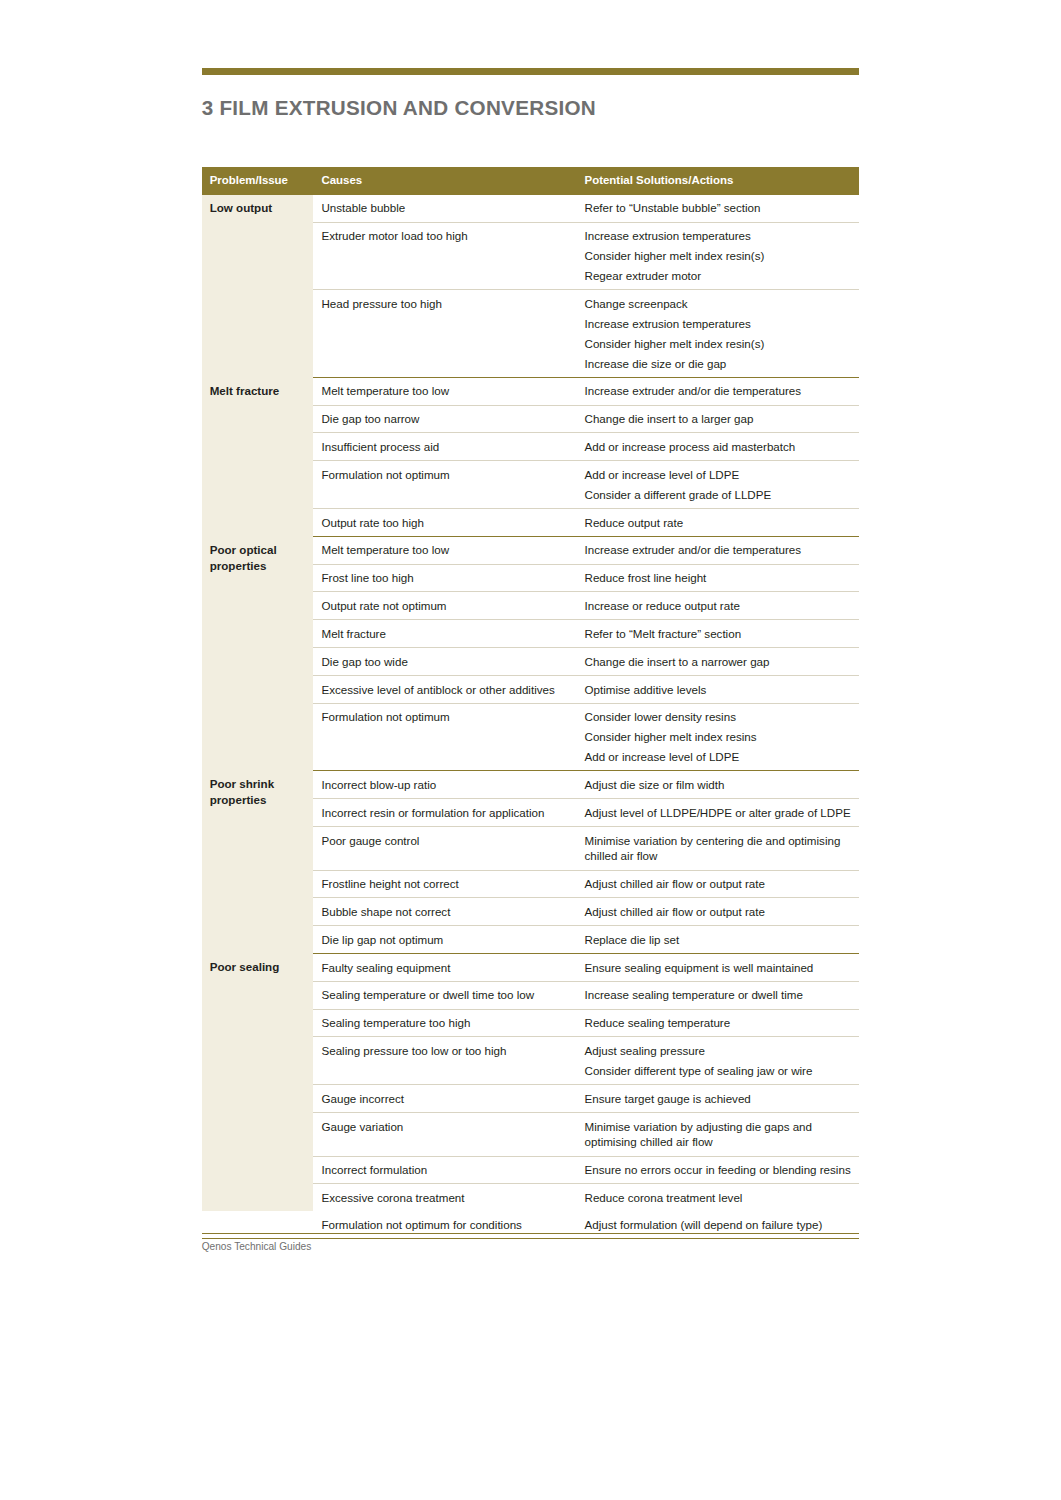3 FILM EXTRUSION AND CONVERSION
| Problem/Issue | Causes | Potential Solutions/Actions |
| --- | --- | --- |
| Low output | Unstable bubble | Refer to “Unstable bubble” section |
| Extruder motor load too high | Increase extrusion temperatures Consider higher melt index resin(s) Regear extruder motor |
| Head pressure too high | Change screenpack Increase extrusion temperatures Consider higher melt index resin(s) Increase die size or die gap |
| Melt fracture | Melt temperature too low | Increase extruder and/or die temperatures |
| Die gap too narrow | Change die insert to a larger gap |
| Insufficient process aid | Add or increase process aid masterbatch |
| Formulation not optimum | Add or increase level of LDPE Consider a different grade of LLDPE |
| Output rate too high | Reduce output rate |
| Poor optical properties | Melt temperature too low | Increase extruder and/or die temperatures |
| Frost line too high | Reduce frost line height |
| Output rate not optimum | Increase or reduce output rate |
| Melt fracture | Refer to “Melt fracture” section |
| Die gap too wide | Change die insert to a narrower gap |
| Excessive level of antiblock or other additives | Optimise additive levels |
| Formulation not optimum | Consider lower density resins Consider higher melt index resins Add or increase level of LDPE |
| Poor shrink properties | Incorrect blow-up ratio | Adjust die size or film width |
| Incorrect resin or formulation for application | Adjust level of LLDPE/HDPE or alter grade of LDPE |
| Poor gauge control | Minimise variation by centering die and optimising chilled air flow |
| Frostline height not correct | Adjust chilled air flow or output rate |
| Bubble shape not correct | Adjust chilled air flow or output rate |
| Die lip gap not optimum | Replace die lip set |
| Poor sealing | Faulty sealing equipment | Ensure sealing equipment is well maintained |
| Sealing temperature or dwell time too low | Increase sealing temperature or dwell time |
| Sealing temperature too high | Reduce sealing temperature |
| Sealing pressure too low or too high | Adjust sealing pressure Consider different type of sealing jaw or wire |
| Gauge incorrect | Ensure target gauge is achieved |
| Gauge variation | Minimise variation by adjusting die gaps and optimising chilled air flow |
| Incorrect formulation | Ensure no errors occur in feeding or blending resins |
| Excessive corona treatment | Reduce corona treatment level |
| | Formulation not optimum for conditions | Adjust formulation (will depend on failure type) |
Qenos Technical Guides